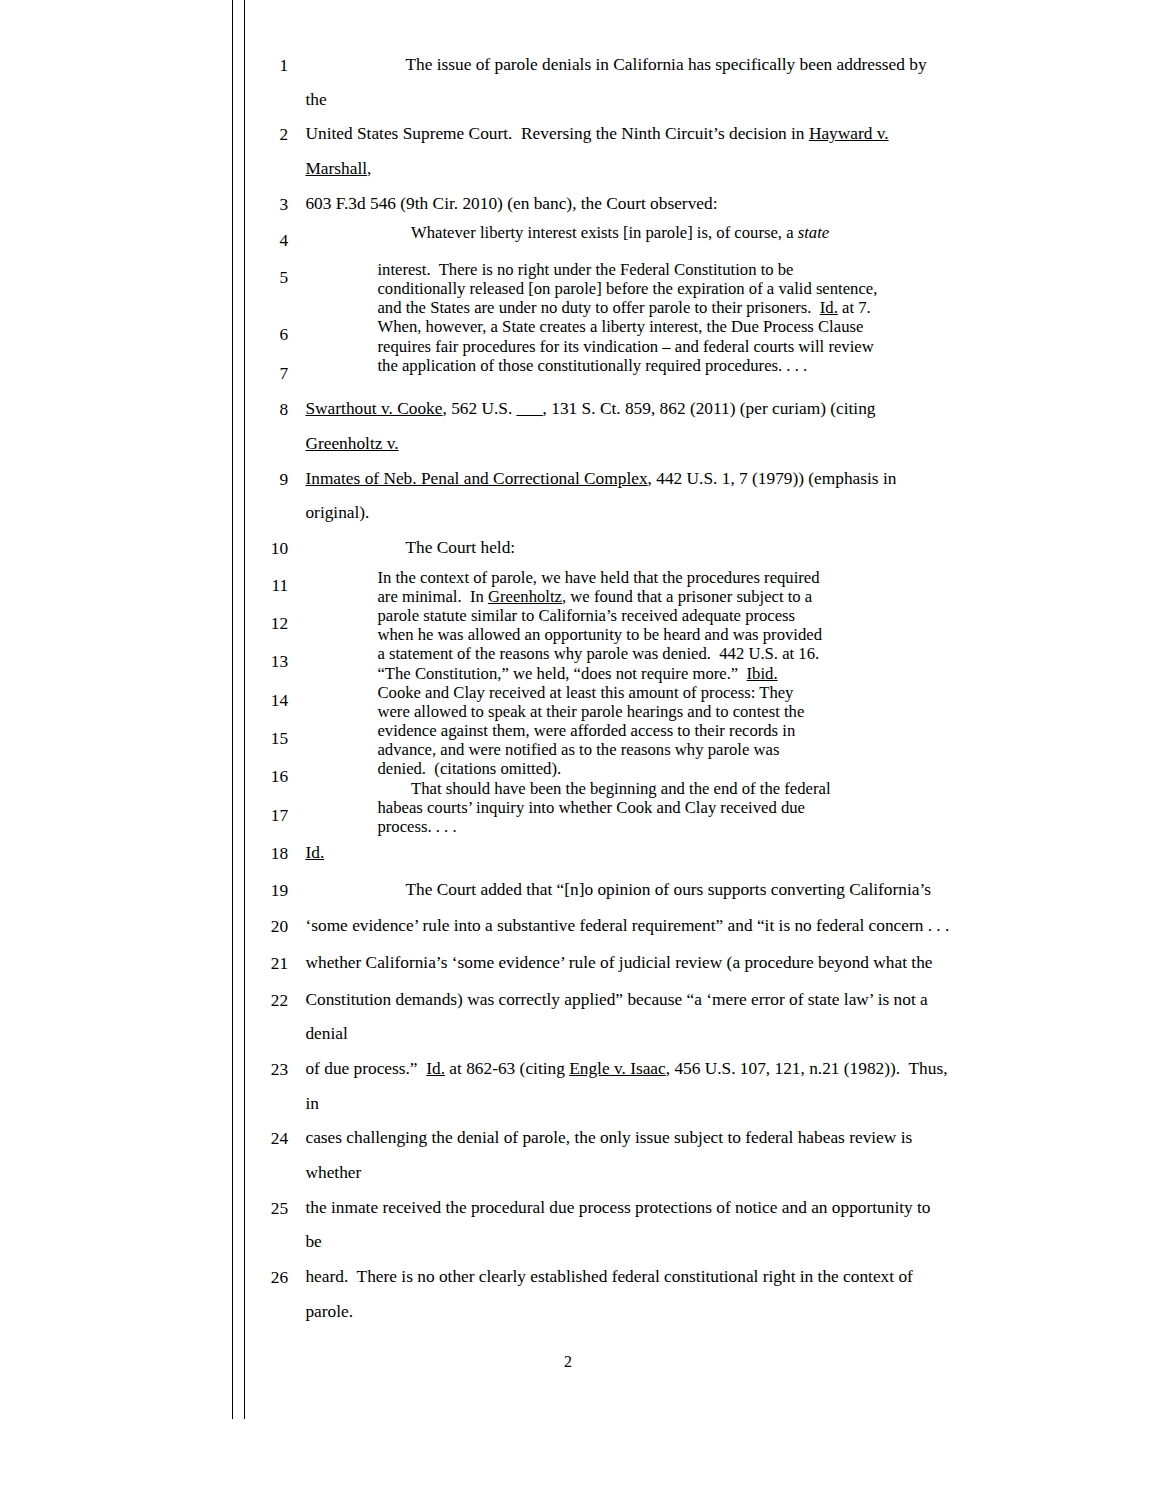| 1 | The issue of parole denials in California has specifically been addressed by the |
| 2 | United States Supreme Court. Reversing the Ninth Circuit’s decision in Hayward v. Marshall , |
| 3 | 603 F.3d 546 (9th Cir. 2010) (en banc), the Court observed: |
| 4 | Whatever liberty interest exists [in parole] is, of course, a state |
| 5 | interest. There is no right under the Federal Constitution to be conditionally released [on parole] before the expiration of a valid sentence, and the States are under no duty to offer parole to their prisoners. Id. at 7. |
| 6 | When, however, a State creates a liberty interest, the Due Process Clause requires fair procedures for its vindication – and federal courts will review |
| 7 | the application of those constitutionally required procedures. . . . |
| 8 | Swarthout v. Cooke , 562 U.S. ___, 131 S. Ct. 859, 862 (2011) (per curiam) (citing Greenholtz v. |
| 9 | Inmates of Neb. Penal and Correctional Complex , 442 U.S. 1, 7 (1979)) (emphasis in original). |
| 10 | The Court held: |
| 11 | In the context of parole, we have held that the procedures required are minimal. In Greenholtz , we found that a prisoner subject to a |
| 12 | parole statute similar to California’s received adequate process when he was allowed an opportunity to be heard and was provided |
| 13 | a statement of the reasons why parole was denied. 442 U.S. at 16. “The Constitution,” we held, “does not require more.” Ibid. |
| 14 | Cooke and Clay received at least this amount of process: They were allowed to speak at their parole hearings and to contest the |
| 15 | evidence against them, were afforded access to their records in advance, and were notified as to the reasons why parole was |
| 16 | denied. (citations omitted). That should have been the beginning and the end of the federal |
| 17 | habeas courts’ inquiry into whether Cook and Clay received due process. . . . |
| 18 | Id. |
| 19 | The Court added that “[n]o opinion of ours supports converting California’s |
| 20 | ‘some evidence’ rule into a substantive federal requirement” and “it is no federal concern . . . |
| 21 | whether California’s ‘some evidence’ rule of judicial review (a procedure beyond what the |
| 22 | Constitution demands) was correctly applied” because “a ‘mere error of state law’ is not a denial |
| 23 | of due process.” Id. at 862-63 (citing Engle v. Isaac , 456 U.S. 107, 121, n.21 (1982)). Thus, in |
| 24 | cases challenging the denial of parole, the only issue subject to federal habeas review is whether |
| 25 | the inmate received the procedural due process protections of notice and an opportunity to be |
| 26 | heard. There is no other clearly established federal constitutional right in the context of parole. |
2